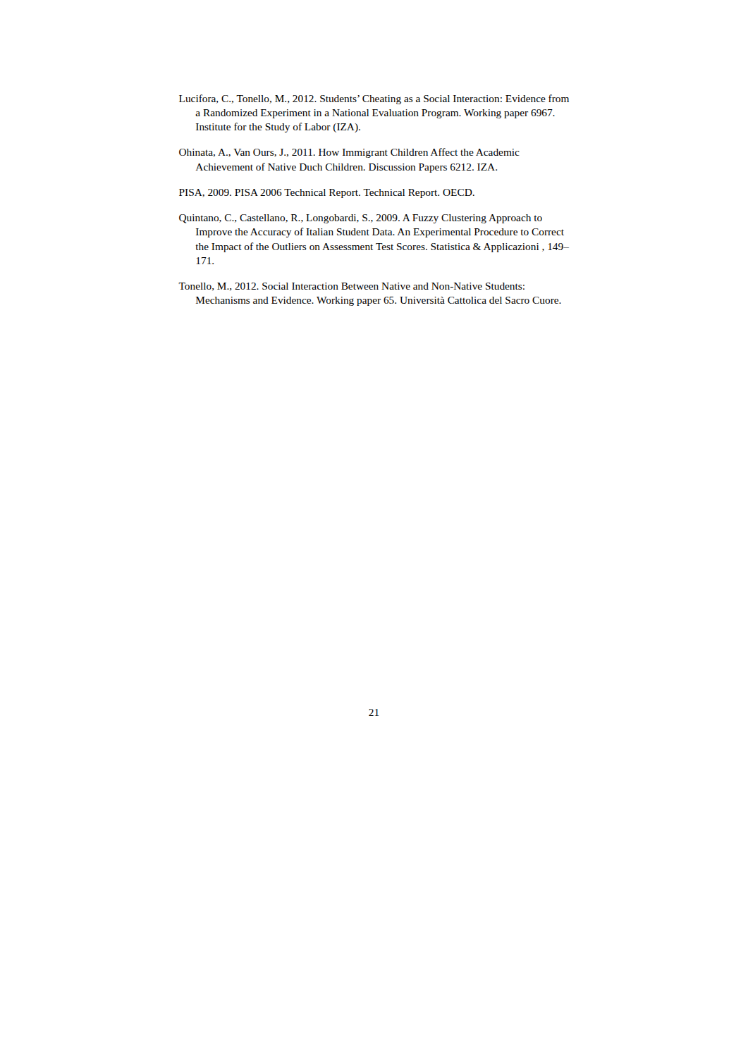Lucifora, C., Tonello, M., 2012. Students’ Cheating as a Social Interaction: Evidence from a Randomized Experiment in a National Evaluation Program. Working paper 6967. Institute for the Study of Labor (IZA).
Ohinata, A., Van Ours, J., 2011. How Immigrant Children Affect the Academic Achievement of Native Duch Children. Discussion Papers 6212. IZA.
PISA, 2009. PISA 2006 Technical Report. Technical Report. OECD.
Quintano, C., Castellano, R., Longobardi, S., 2009. A Fuzzy Clustering Approach to Improve the Accuracy of Italian Student Data. An Experimental Procedure to Correct the Impact of the Outliers on Assessment Test Scores. Statistica & Applicazioni , 149–171.
Tonello, M., 2012. Social Interaction Between Native and Non-Native Students: Mechanisms and Evidence. Working paper 65. Università Cattolica del Sacro Cuore.
21